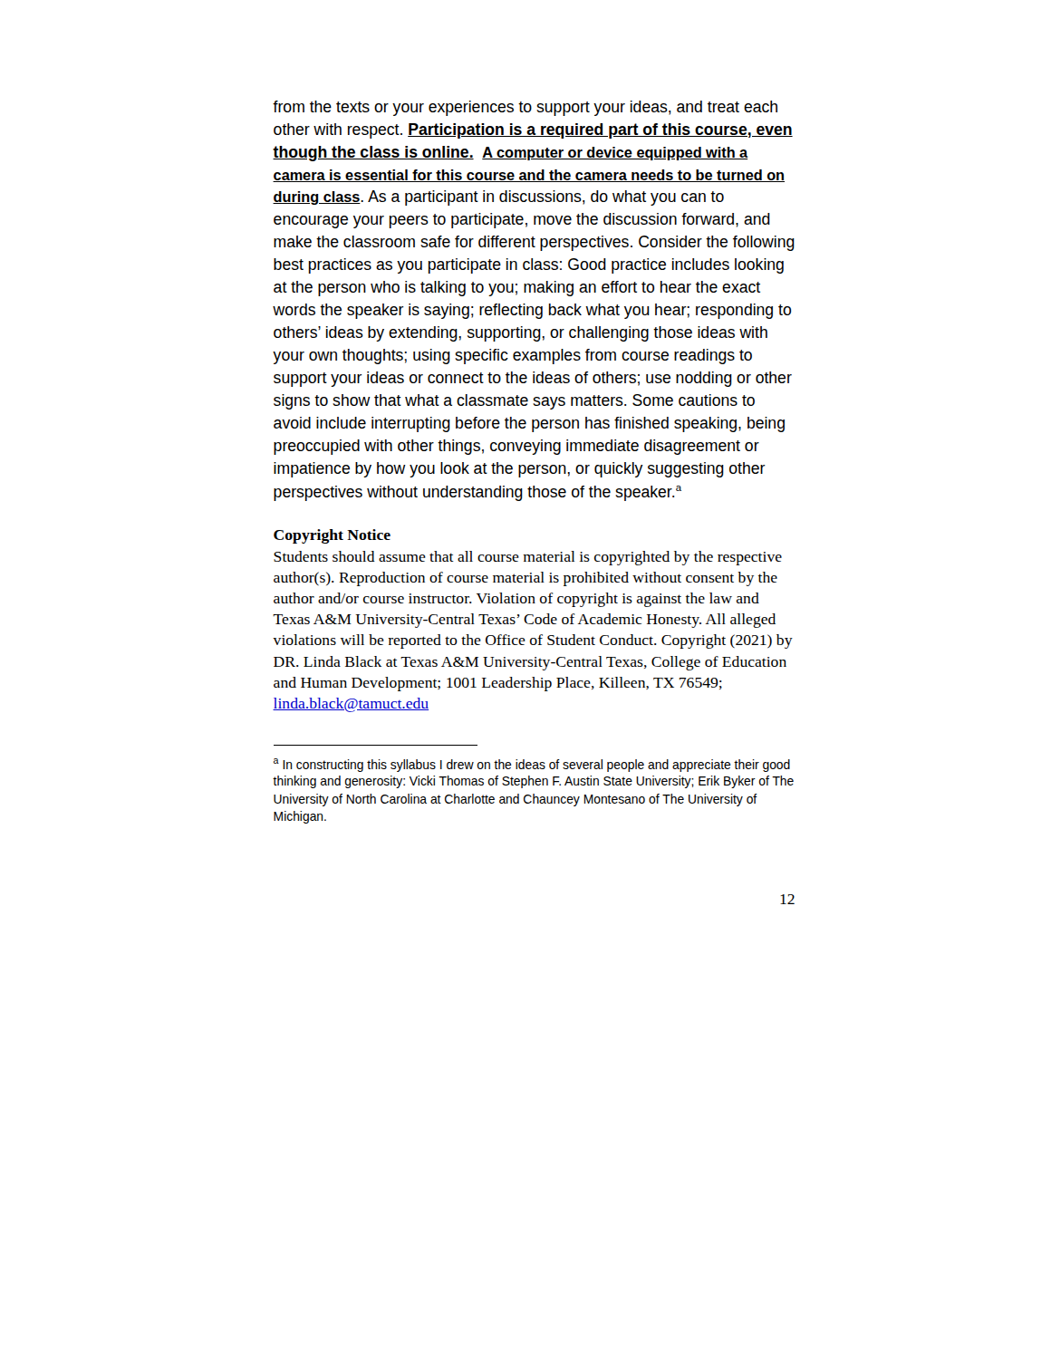from the texts or your experiences to support your ideas, and treat each other with respect. Participation is a required part of this course, even though the class is online. A computer or device equipped with a camera is essential for this course and the camera needs to be turned on during class. As a participant in discussions, do what you can to encourage your peers to participate, move the discussion forward, and make the classroom safe for different perspectives. Consider the following best practices as you participate in class: Good practice includes looking at the person who is talking to you; making an effort to hear the exact words the speaker is saying; reflecting back what you hear; responding to others’ ideas by extending, supporting, or challenging those ideas with your own thoughts; using specific examples from course readings to support your ideas or connect to the ideas of others; use nodding or other signs to show that what a classmate says matters. Some cautions to avoid include interrupting before the person has finished speaking, being preoccupied with other things, conveying immediate disagreement or impatience by how you look at the person, or quickly suggesting other perspectives without understanding those of the speaker.a
Copyright Notice
Students should assume that all course material is copyrighted by the respective author(s). Reproduction of course material is prohibited without consent by the author and/or course instructor. Violation of copyright is against the law and Texas A&M University-Central Texas’ Code of Academic Honesty. All alleged violations will be reported to the Office of Student Conduct. Copyright (2021) by DR. Linda Black at Texas A&M University-Central Texas, College of Education and Human Development; 1001 Leadership Place, Killeen, TX 76549; linda.black@tamuct.edu
a In constructing this syllabus I drew on the ideas of several people and appreciate their good thinking and generosity: Vicki Thomas of Stephen F. Austin State University; Erik Byker of The University of North Carolina at Charlotte and Chauncey Montesano of The University of Michigan.
12